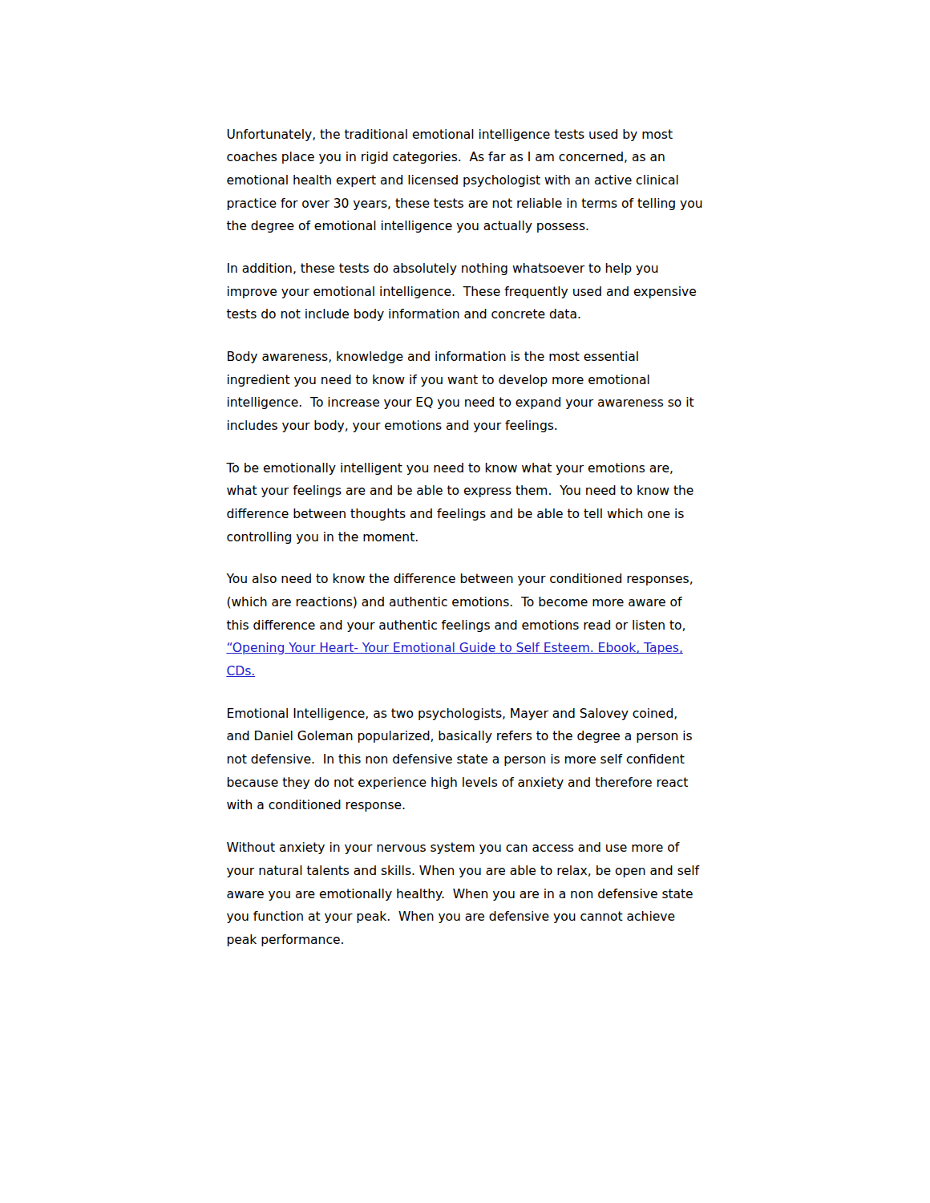Unfortunately, the traditional emotional intelligence tests used by most coaches place you in rigid categories. As far as I am concerned, as an emotional health expert and licensed psychologist with an active clinical practice for over 30 years, these tests are not reliable in terms of telling you the degree of emotional intelligence you actually possess.
In addition, these tests do absolutely nothing whatsoever to help you improve your emotional intelligence. These frequently used and expensive tests do not include body information and concrete data.
Body awareness, knowledge and information is the most essential ingredient you need to know if you want to develop more emotional intelligence. To increase your EQ you need to expand your awareness so it includes your body, your emotions and your feelings.
To be emotionally intelligent you need to know what your emotions are, what your feelings are and be able to express them. You need to know the difference between thoughts and feelings and be able to tell which one is controlling you in the moment.
You also need to know the difference between your conditioned responses, (which are reactions) and authentic emotions. To become more aware of this difference and your authentic feelings and emotions read or listen to, “Opening Your Heart- Your Emotional Guide to Self Esteem. Ebook, Tapes, CDs.
Emotional Intelligence, as two psychologists, Mayer and Salovey coined, and Daniel Goleman popularized, basically refers to the degree a person is not defensive. In this non defensive state a person is more self confident because they do not experience high levels of anxiety and therefore react with a conditioned response.
Without anxiety in your nervous system you can access and use more of your natural talents and skills. When you are able to relax, be open and self aware you are emotionally healthy. When you are in a non defensive state you function at your peak. When you are defensive you cannot achieve peak performance.